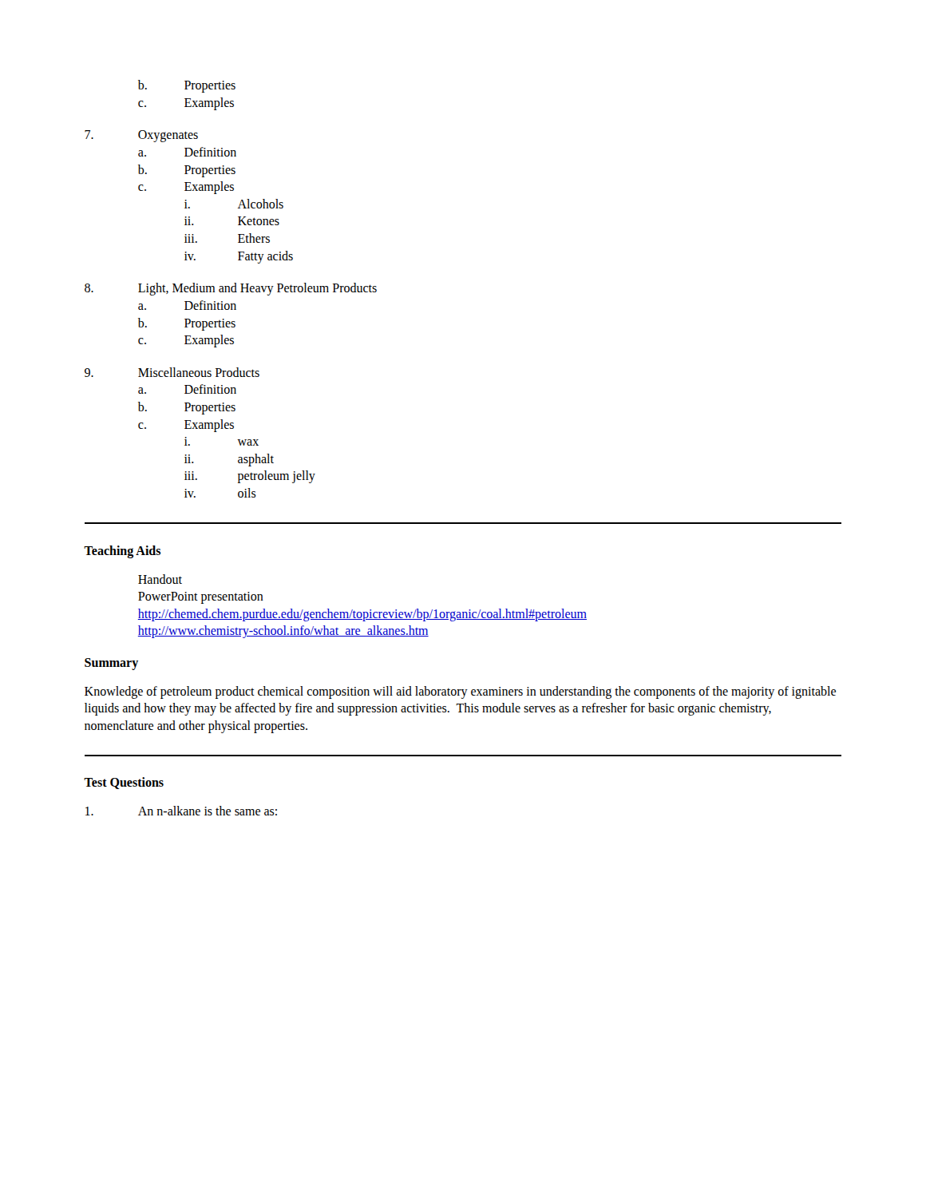b. Properties
c. Examples
7.
Oxygenates
a. Definition
b. Properties
c.
Examples
i. Alcohols
ii. Ketones
iii. Ethers
iv. Fatty acids
8.
Light, Medium and Heavy Petroleum Products
a. Definition
b. Properties
c. Examples
9.
Miscellaneous Products
a. Definition
b. Properties
c.
Examples
i. wax
ii. asphalt
iii. petroleum jelly
iv. oils
Teaching Aids
Handout
PowerPoint presentation
http://chemed.chem.purdue.edu/genchem/topicreview/bp/1organic/coal.html#petroleum
http://www.chemistry-school.info/what_are_alkanes.htm
Summary
Knowledge of petroleum product chemical composition will aid laboratory examiners in understanding the components of the majority of ignitable liquids and how they may be affected by fire and suppression activities. This module serves as a refresher for basic organic chemistry, nomenclature and other physical properties.
Test Questions
1. An n-alkane is the same as: